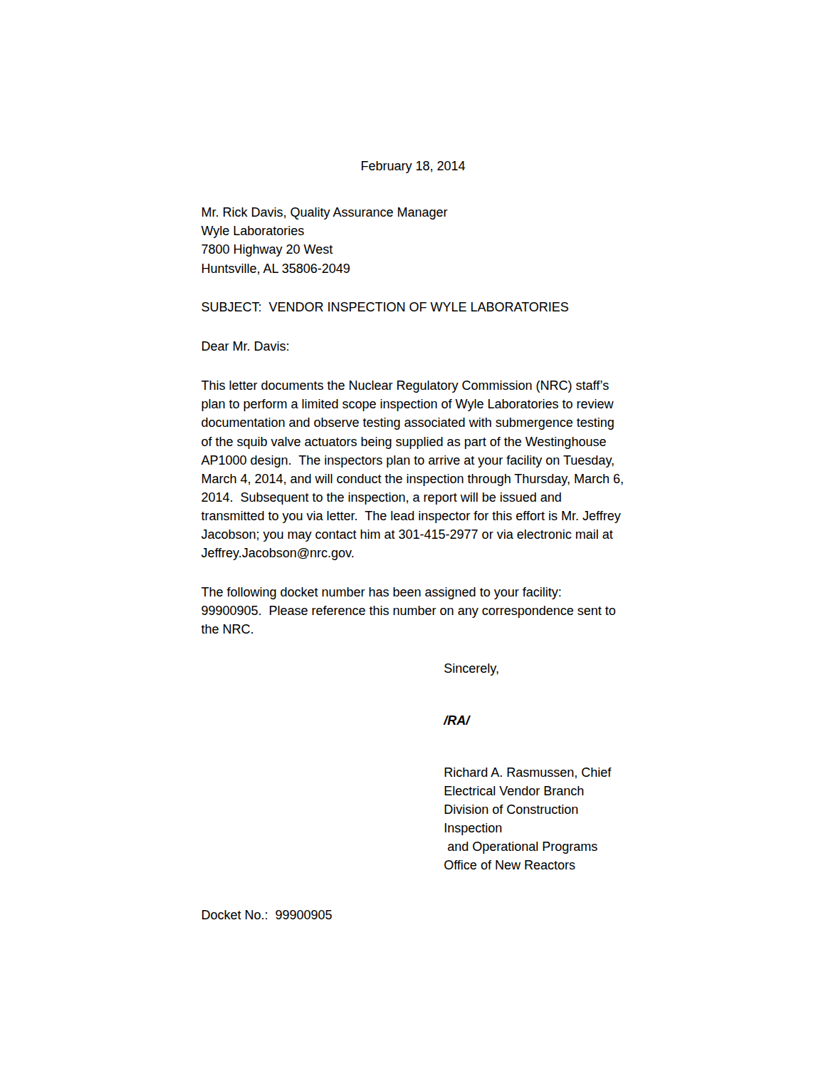February 18, 2014
Mr. Rick Davis, Quality Assurance Manager
Wyle Laboratories
7800 Highway 20 West
Huntsville, AL 35806-2049
SUBJECT: VENDOR INSPECTION OF WYLE LABORATORIES
Dear Mr. Davis:
This letter documents the Nuclear Regulatory Commission (NRC) staff’s plan to perform a limited scope inspection of Wyle Laboratories to review documentation and observe testing associated with submergence testing of the squib valve actuators being supplied as part of the Westinghouse AP1000 design. The inspectors plan to arrive at your facility on Tuesday, March 4, 2014, and will conduct the inspection through Thursday, March 6, 2014. Subsequent to the inspection, a report will be issued and transmitted to you via letter. The lead inspector for this effort is Mr. Jeffrey Jacobson; you may contact him at 301-415-2977 or via electronic mail at Jeffrey.Jacobson@nrc.gov.
The following docket number has been assigned to your facility: 99900905. Please reference this number on any correspondence sent to the NRC.
Sincerely,
/RA/
Richard A. Rasmussen, Chief
Electrical Vendor Branch
Division of Construction Inspection
and Operational Programs
Office of New Reactors
Docket No.: 99900905